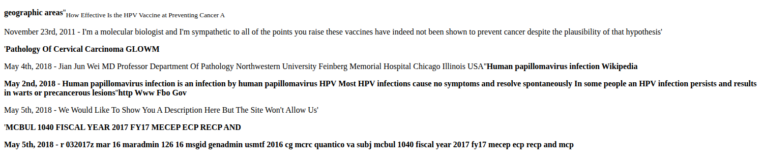geographic areas''How Effective Is the HPV Vaccine at Preventing Cancer A
November 23rd, 2011 - I'm a molecular biologist and I'm sympathetic to all of the points you raise these vaccines have indeed not been shown to prevent cancer despite the plausibility of that hypothesis'
'Pathology Of Cervical Carcinoma GLOWM
May 4th, 2018 - Jian Jun Wei MD Professor Department Of Pathology Northwestern University Feinberg Memorial Hospital Chicago Illinois USA''Human papillomavirus infection Wikipedia
May 2nd, 2018 - Human papillomavirus infection is an infection by human papillomavirus HPV Most HPV infections cause no symptoms and resolve spontaneously In some people an HPV infection persists and results in warts or precancerous lesions''http Www Fbo Gov
May 5th, 2018 - We Would Like To Show You A Description Here But The Site Won't Allow Us'
'MCBUL 1040 FISCAL YEAR 2017 FY17 MECEP ECP RECP AND
May 5th, 2018 - r 032017z mar 16 maradmin 126 16 msgid genadmin usmtf 2016 cg mcrc quantico va subj mcbul 1040 fiscal year 2017 fy17 mecep ecp recp and mcp